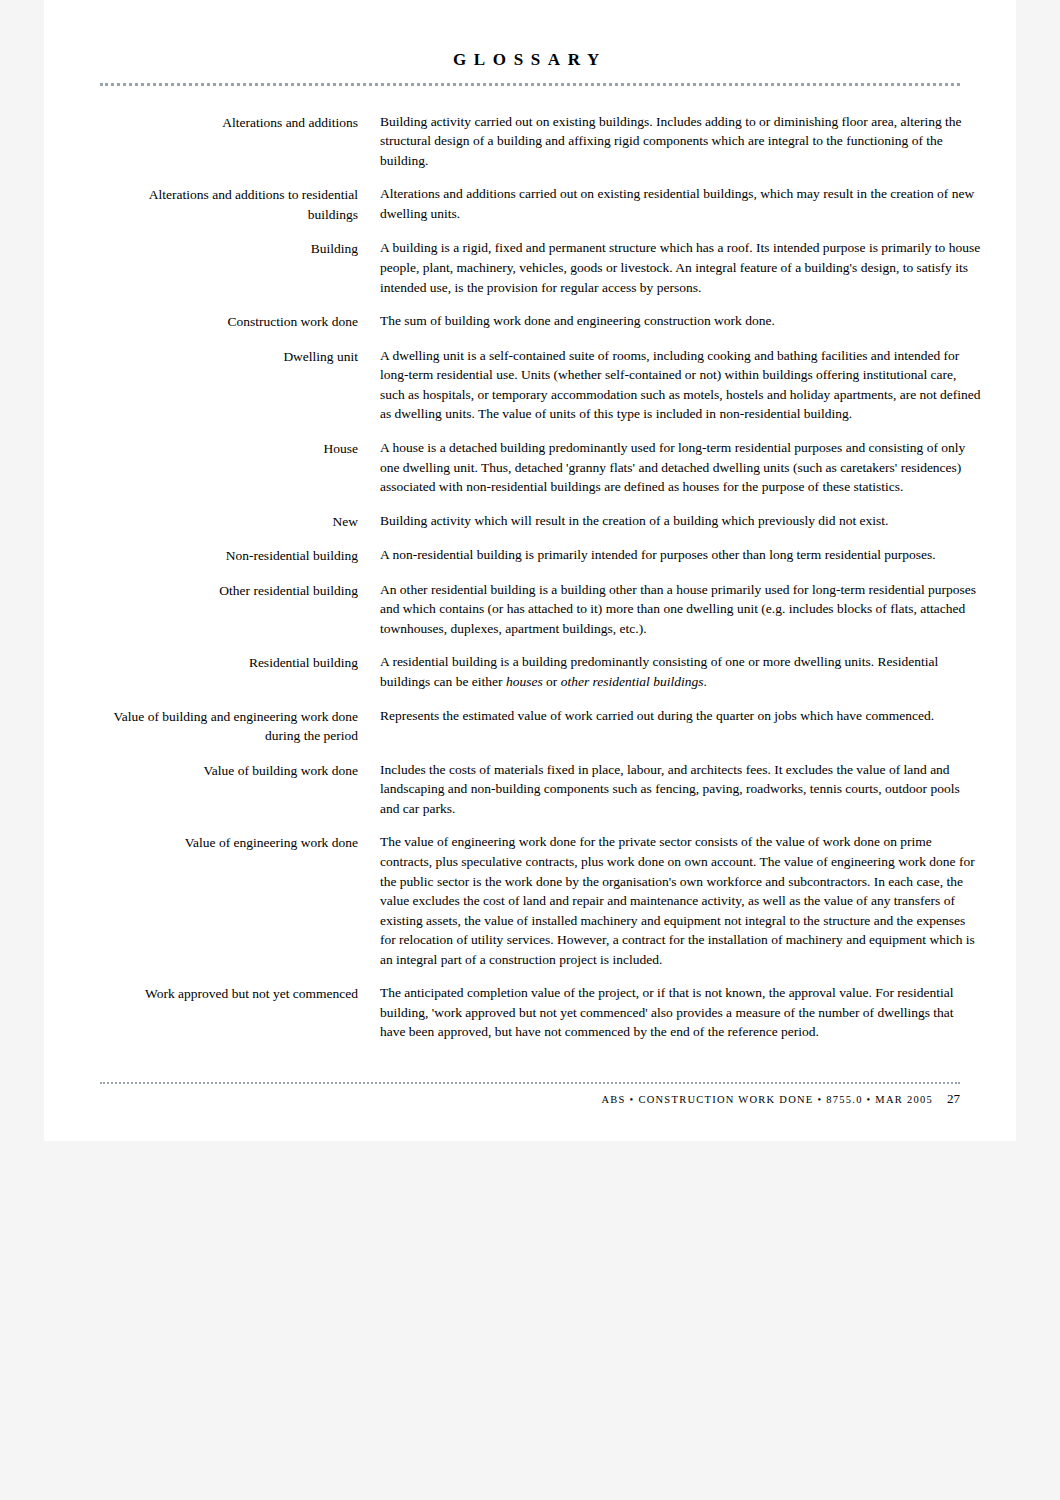Glossary
Alterations and additions
Building activity carried out on existing buildings. Includes adding to or diminishing floor area, altering the structural design of a building and affixing rigid components which are integral to the functioning of the building.
Alterations and additions to residential buildings
Alterations and additions carried out on existing residential buildings, which may result in the creation of new dwelling units.
Building
A building is a rigid, fixed and permanent structure which has a roof. Its intended purpose is primarily to house people, plant, machinery, vehicles, goods or livestock. An integral feature of a building's design, to satisfy its intended use, is the provision for regular access by persons.
Construction work done
The sum of building work done and engineering construction work done.
Dwelling unit
A dwelling unit is a self-contained suite of rooms, including cooking and bathing facilities and intended for long-term residential use. Units (whether self-contained or not) within buildings offering institutional care, such as hospitals, or temporary accommodation such as motels, hostels and holiday apartments, are not defined as dwelling units. The value of units of this type is included in non-residential building.
House
A house is a detached building predominantly used for long-term residential purposes and consisting of only one dwelling unit. Thus, detached 'granny flats' and detached dwelling units (such as caretakers' residences) associated with non-residential buildings are defined as houses for the purpose of these statistics.
New
Building activity which will result in the creation of a building which previously did not exist.
Non-residential building
A non-residential building is primarily intended for purposes other than long term residential purposes.
Other residential building
An other residential building is a building other than a house primarily used for long-term residential purposes and which contains (or has attached to it) more than one dwelling unit (e.g. includes blocks of flats, attached townhouses, duplexes, apartment buildings, etc.).
Residential building
A residential building is a building predominantly consisting of one or more dwelling units. Residential buildings can be either houses or other residential buildings.
Value of building and engineering work done during the period
Represents the estimated value of work carried out during the quarter on jobs which have commenced.
Value of building work done
Includes the costs of materials fixed in place, labour, and architects fees. It excludes the value of land and landscaping and non-building components such as fencing, paving, roadworks, tennis courts, outdoor pools and car parks.
Value of engineering work done
The value of engineering work done for the private sector consists of the value of work done on prime contracts, plus speculative contracts, plus work done on own account. The value of engineering work done for the public sector is the work done by the organisation's own workforce and subcontractors. In each case, the value excludes the cost of land and repair and maintenance activity, as well as the value of any transfers of existing assets, the value of installed machinery and equipment not integral to the structure and the expenses for relocation of utility services. However, a contract for the installation of machinery and equipment which is an integral part of a construction project is included.
Work approved but not yet commenced
The anticipated completion value of the project, or if that is not known, the approval value. For residential building, 'work approved but not yet commenced' also provides a measure of the number of dwellings that have been approved, but have not commenced by the end of the reference period.
ABS • CONSTRUCTION WORK DONE • 8755.0 • MAR 2005 27